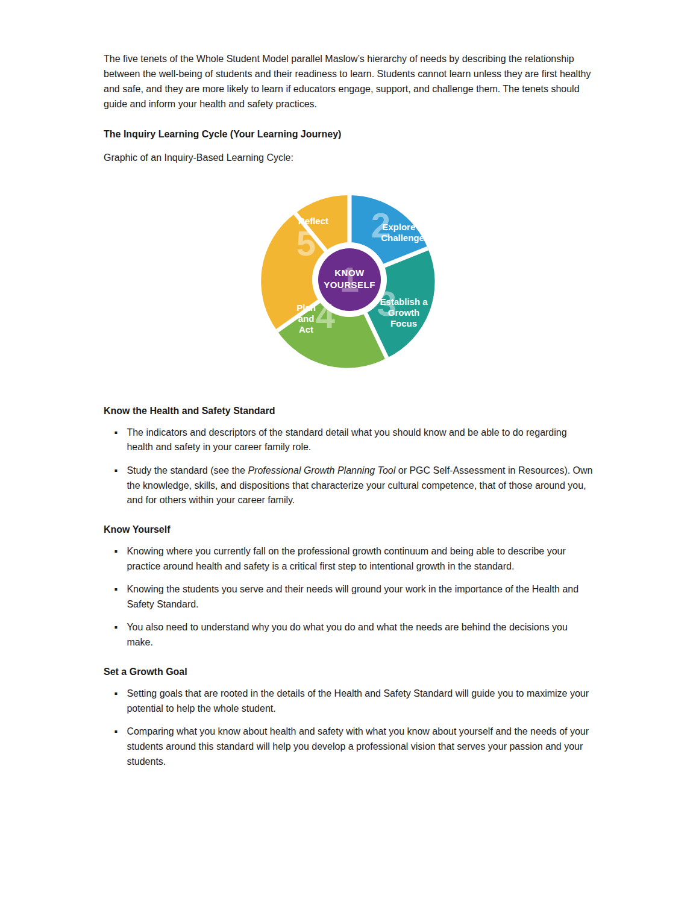The five tenets of the Whole Student Model parallel Maslow’s hierarchy of needs by describing the relationship between the well-being of students and their readiness to learn. Students cannot learn unless they are first healthy and safe, and they are more likely to learn if educators engage, support, and challenge them. The tenets should guide and inform your health and safety practices.
The Inquiry Learning Cycle (Your Learning Journey)
Graphic of an Inquiry-Based Learning Cycle:
2 3 4 5 1 Explore a Challenge Establish a Growth Focus Plan and Act Reflect KNOW YOURSELF
Know the Health and Safety Standard
The indicators and descriptors of the standard detail what you should know and be able to do regarding health and safety in your career family role.
Study the standard (see the Professional Growth Planning Tool or PGC Self-Assessment in Resources). Own the knowledge, skills, and dispositions that characterize your cultural competence, that of those around you, and for others within your career family.
Know Yourself
Knowing where you currently fall on the professional growth continuum and being able to describe your practice around health and safety is a critical first step to intentional growth in the standard.
Knowing the students you serve and their needs will ground your work in the importance of the Health and Safety Standard.
You also need to understand why you do what you do and what the needs are behind the decisions you make.
Set a Growth Goal
Setting goals that are rooted in the details of the Health and Safety Standard will guide you to maximize your potential to help the whole student.
Comparing what you know about health and safety with what you know about yourself and the needs of your students around this standard will help you develop a professional vision that serves your passion and your students.